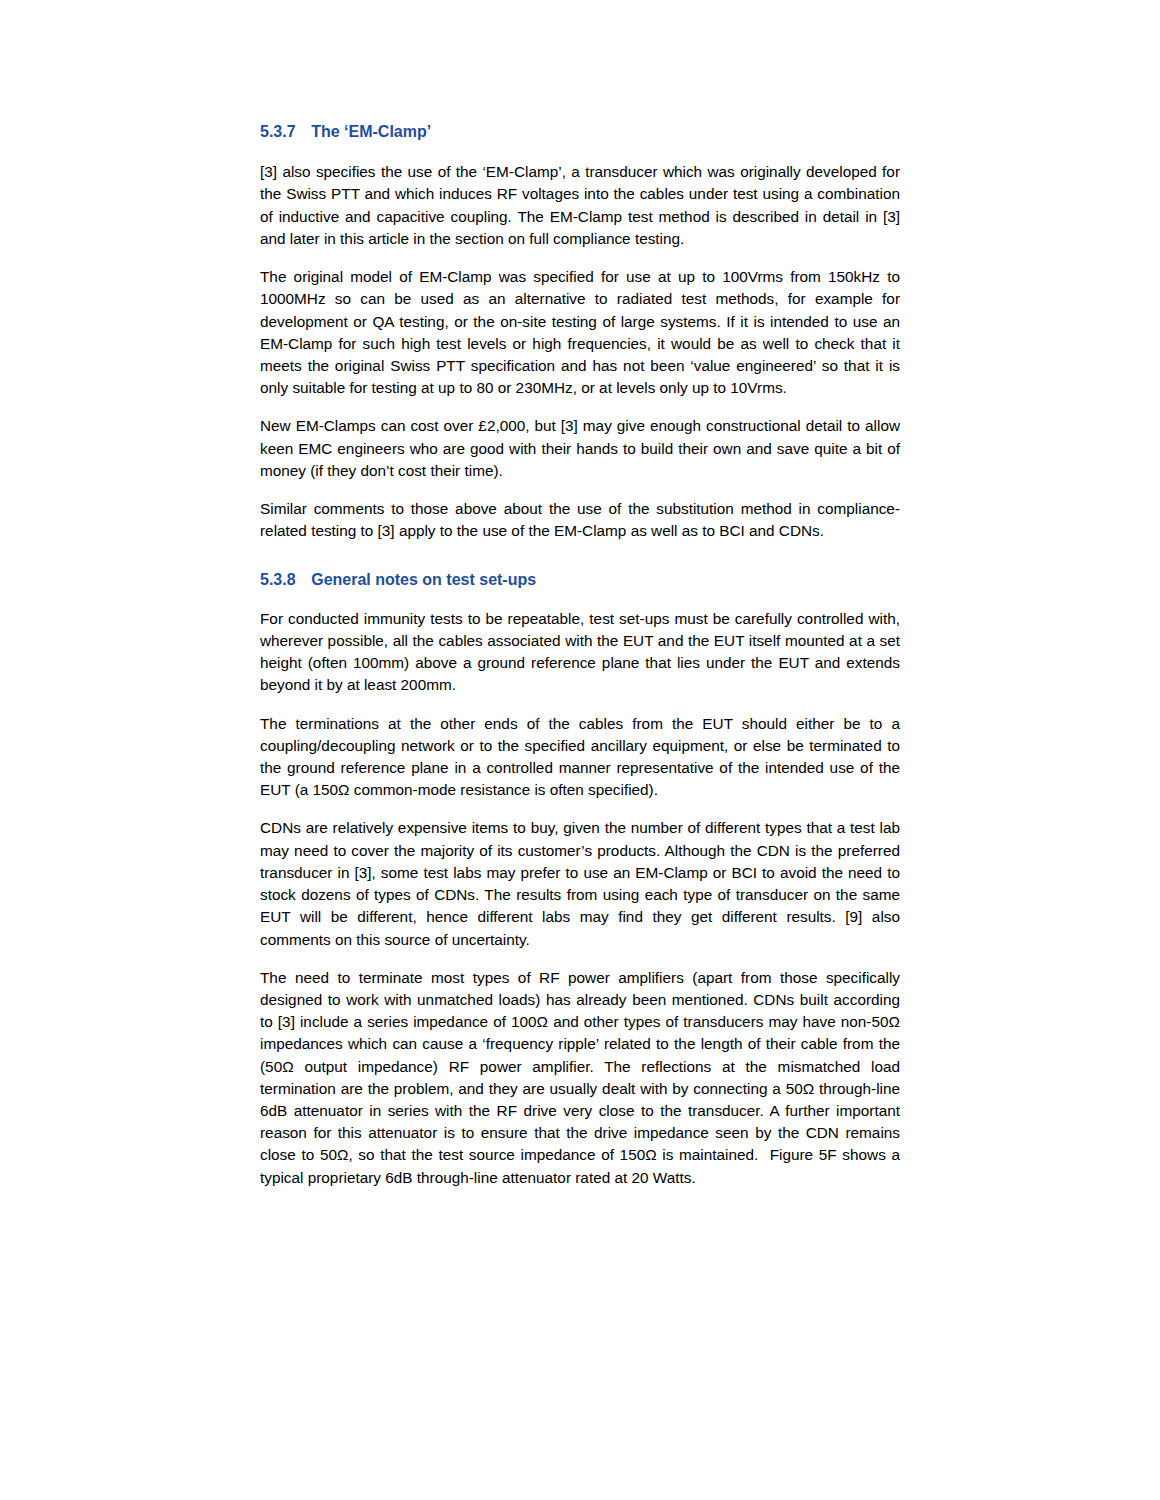5.3.7 The ‘EM-Clamp’
[3] also specifies the use of the ‘EM-Clamp’, a transducer which was originally developed for the Swiss PTT and which induces RF voltages into the cables under test using a combination of inductive and capacitive coupling. The EM-Clamp test method is described in detail in [3] and later in this article in the section on full compliance testing.
The original model of EM-Clamp was specified for use at up to 100Vrms from 150kHz to 1000MHz so can be used as an alternative to radiated test methods, for example for development or QA testing, or the on-site testing of large systems. If it is intended to use an EM-Clamp for such high test levels or high frequencies, it would be as well to check that it meets the original Swiss PTT specification and has not been ‘value engineered’ so that it is only suitable for testing at up to 80 or 230MHz, or at levels only up to 10Vrms.
New EM-Clamps can cost over £2,000, but [3] may give enough constructional detail to allow keen EMC engineers who are good with their hands to build their own and save quite a bit of money (if they don’t cost their time).
Similar comments to those above about the use of the substitution method in compliance-related testing to [3] apply to the use of the EM-Clamp as well as to BCI and CDNs.
5.3.8 General notes on test set-ups
For conducted immunity tests to be repeatable, test set-ups must be carefully controlled with, wherever possible, all the cables associated with the EUT and the EUT itself mounted at a set height (often 100mm) above a ground reference plane that lies under the EUT and extends beyond it by at least 200mm.
The terminations at the other ends of the cables from the EUT should either be to a coupling/decoupling network or to the specified ancillary equipment, or else be terminated to the ground reference plane in a controlled manner representative of the intended use of the EUT (a 150Ω common-mode resistance is often specified).
CDNs are relatively expensive items to buy, given the number of different types that a test lab may need to cover the majority of its customer’s products. Although the CDN is the preferred transducer in [3], some test labs may prefer to use an EM-Clamp or BCI to avoid the need to stock dozens of types of CDNs. The results from using each type of transducer on the same EUT will be different, hence different labs may find they get different results. [9] also comments on this source of uncertainty.
The need to terminate most types of RF power amplifiers (apart from those specifically designed to work with unmatched loads) has already been mentioned. CDNs built according to [3] include a series impedance of 100Ω and other types of transducers may have non-50Ω impedances which can cause a ‘frequency ripple’ related to the length of their cable from the (50Ω output impedance) RF power amplifier. The reflections at the mismatched load termination are the problem, and they are usually dealt with by connecting a 50Ω through-line 6dB attenuator in series with the RF drive very close to the transducer. A further important reason for this attenuator is to ensure that the drive impedance seen by the CDN remains close to 50Ω, so that the test source impedance of 150Ω is maintained. Figure 5F shows a typical proprietary 6dB through-line attenuator rated at 20 Watts.